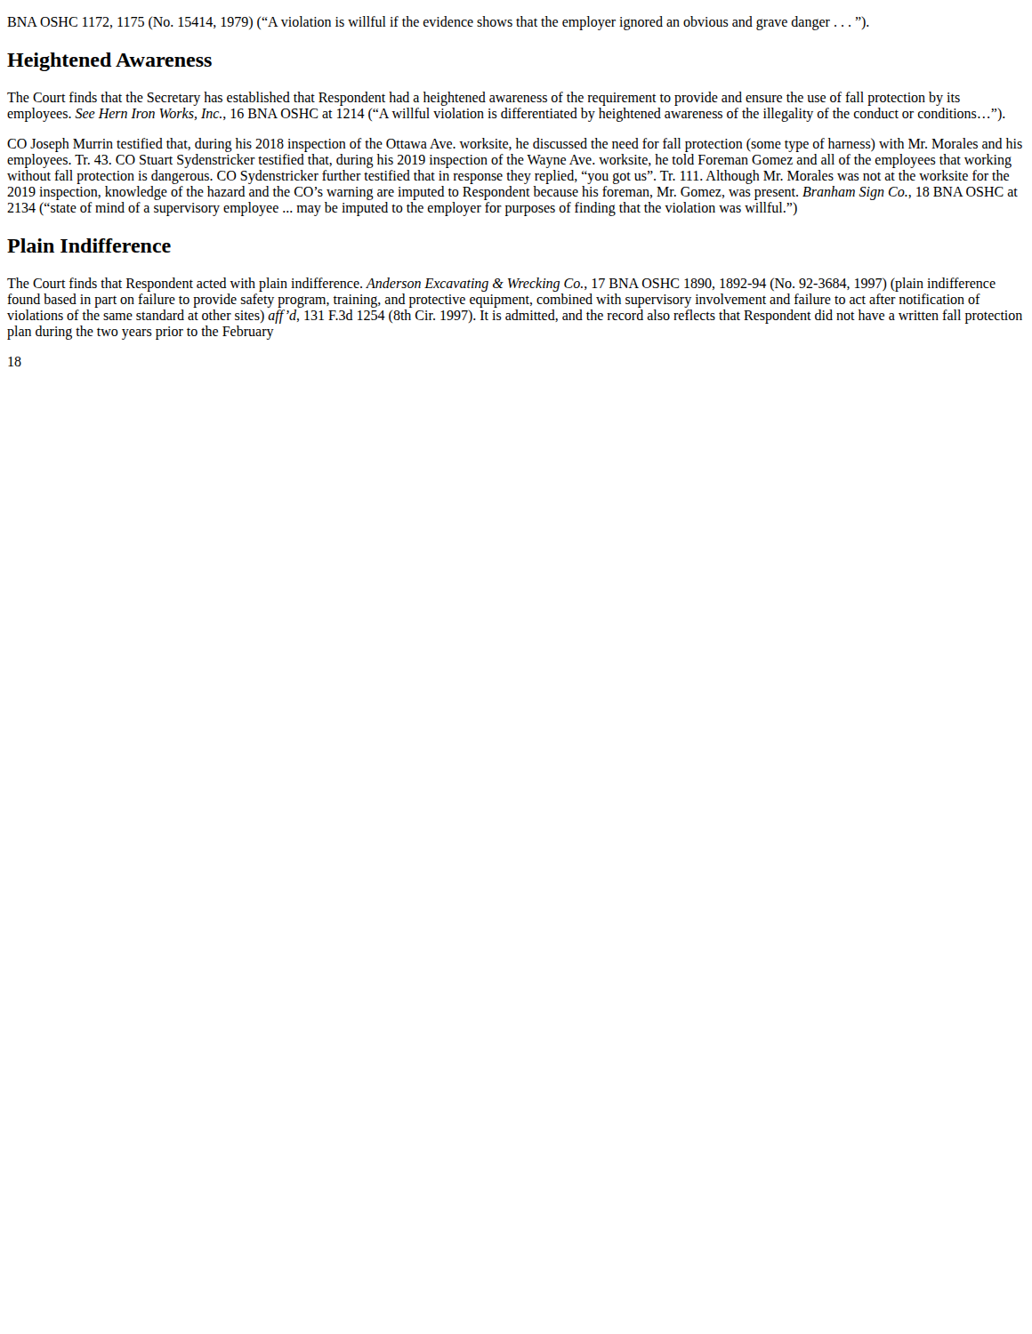BNA OSHC 1172, 1175 (No. 15414, 1979) (“A violation is willful if the evidence shows that the employer ignored an obvious and grave danger . . . ”).
Heightened Awareness
The Court finds that the Secretary has established that Respondent had a heightened awareness of the requirement to provide and ensure the use of fall protection by its employees. See Hern Iron Works, Inc., 16 BNA OSHC at 1214 (“A willful violation is differentiated by heightened awareness of the illegality of the conduct or conditions…”).
CO Joseph Murrin testified that, during his 2018 inspection of the Ottawa Ave. worksite, he discussed the need for fall protection (some type of harness) with Mr. Morales and his employees. Tr. 43. CO Stuart Sydenstricker testified that, during his 2019 inspection of the Wayne Ave. worksite, he told Foreman Gomez and all of the employees that working without fall protection is dangerous. CO Sydenstricker further testified that in response they replied, “you got us”. Tr. 111. Although Mr. Morales was not at the worksite for the 2019 inspection, knowledge of the hazard and the CO’s warning are imputed to Respondent because his foreman, Mr. Gomez, was present. Branham Sign Co., 18 BNA OSHC at 2134 (“state of mind of a supervisory employee ... may be imputed to the employer for purposes of finding that the violation was willful.”)
Plain Indifference
The Court finds that Respondent acted with plain indifference. Anderson Excavating & Wrecking Co., 17 BNA OSHC 1890, 1892-94 (No. 92-3684, 1997) (plain indifference found based in part on failure to provide safety program, training, and protective equipment, combined with supervisory involvement and failure to act after notification of violations of the same standard at other sites) aff’d, 131 F.3d 1254 (8th Cir. 1997). It is admitted, and the record also reflects that Respondent did not have a written fall protection plan during the two years prior to the February
18